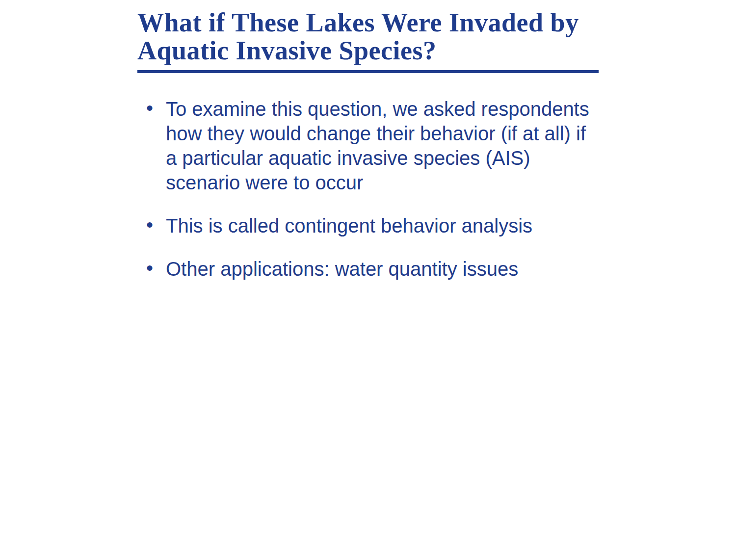What if These Lakes Were Invaded by Aquatic Invasive Species?
To examine this question, we asked respondents how they would change their behavior (if at all) if a particular aquatic invasive species (AIS) scenario were to occur
This is called contingent behavior analysis
Other applications: water quantity issues